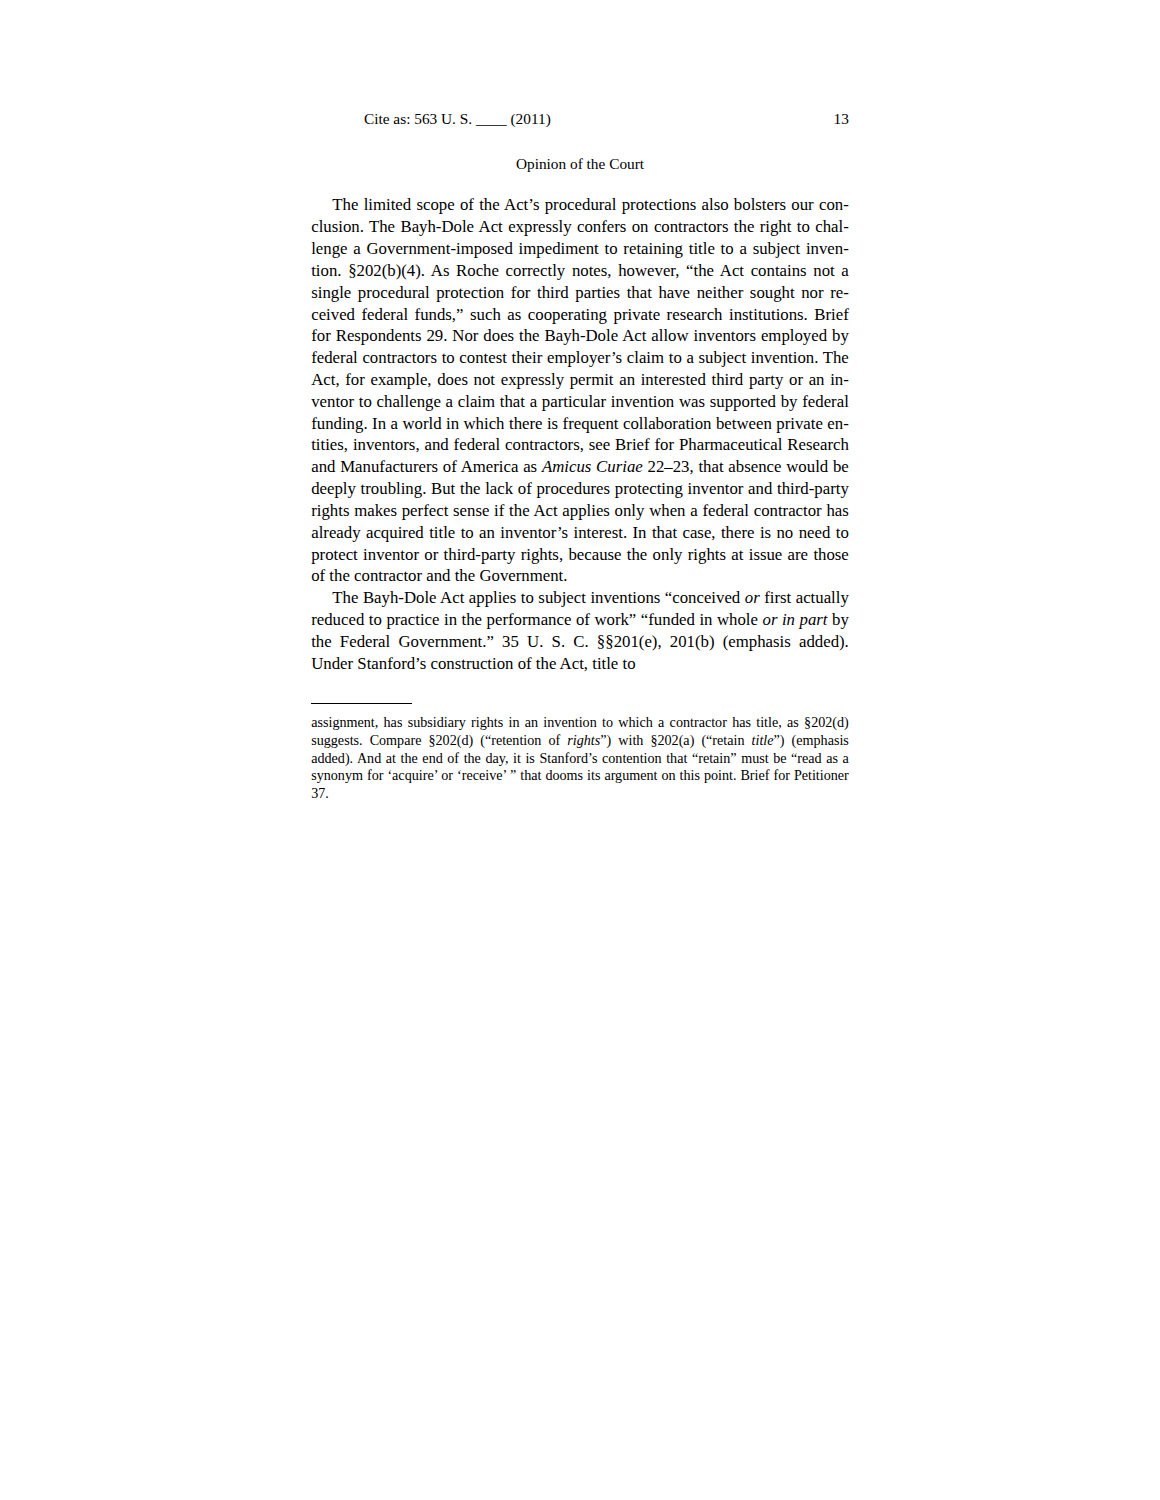Cite as: 563 U. S. ____ (2011) 13
Opinion of the Court
The limited scope of the Act’s procedural protections also bolsters our conclusion. The Bayh-Dole Act expressly confers on contractors the right to challenge a Government-imposed impediment to retaining title to a subject invention. §202(b)(4). As Roche correctly notes, however, “the Act contains not a single procedural protection for third parties that have neither sought nor received federal funds,” such as cooperating private research institutions. Brief for Respondents 29. Nor does the Bayh-Dole Act allow inventors employed by federal contractors to contest their employer’s claim to a subject invention. The Act, for example, does not expressly permit an interested third party or an inventor to challenge a claim that a particular invention was supported by federal funding. In a world in which there is frequent collaboration between private entities, inventors, and federal contractors, see Brief for Pharmaceutical Research and Manufacturers of America as Amicus Curiae 22–23, that absence would be deeply troubling. But the lack of procedures protecting inventor and third-party rights makes perfect sense if the Act applies only when a federal contractor has already acquired title to an inventor’s interest. In that case, there is no need to protect inventor or third-party rights, because the only rights at issue are those of the contractor and the Government.
The Bayh-Dole Act applies to subject inventions “conceived or first actually reduced to practice in the performance of work” “funded in whole or in part by the Federal Government.” 35 U. S. C. §§201(e), 201(b) (emphasis added). Under Stanford’s construction of the Act, title to
assignment, has subsidiary rights in an invention to which a contractor has title, as §202(d) suggests. Compare §202(d) (“retention of rights”) with §202(a) (“retain title”) (emphasis added). And at the end of the day, it is Stanford’s contention that “retain” must be “read as a synonym for ‘acquire’ or ‘receive’ ” that dooms its argument on this point. Brief for Petitioner 37.